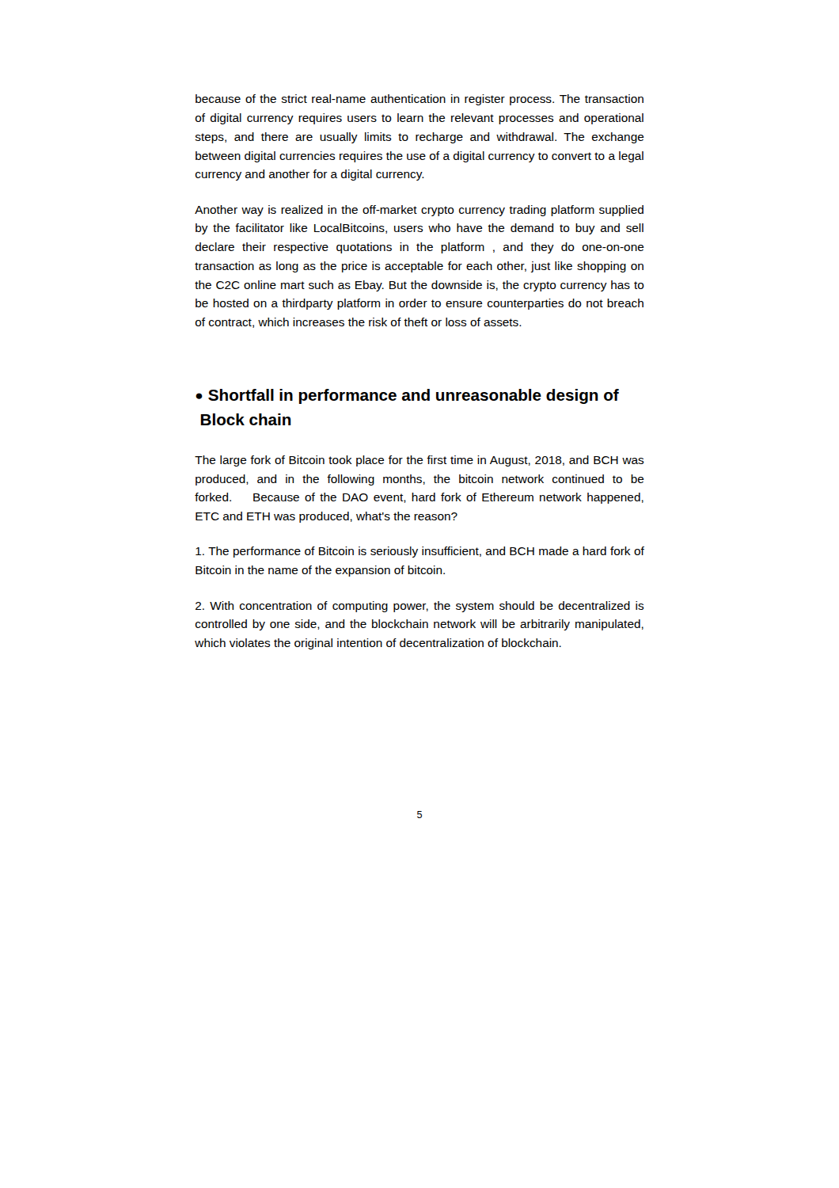because of the strict real-name authentication in register process. The transaction of digital currency requires users to learn the relevant processes and operational steps, and there are usually limits to recharge and withdrawal. The exchange between digital currencies requires the use of a digital currency to convert to a legal currency and another for a digital currency.
Another way is realized in the off-market crypto currency trading platform supplied by the facilitator like LocalBitcoins, users who have the demand to buy and sell declare their respective quotations in the platform , and they do one-on-one transaction as long as the price is acceptable for each other, just like shopping on the C2C online mart such as Ebay. But the downside is, the crypto currency has to be hosted on a thirdparty platform in order to ensure counterparties do not breach of contract, which increases the risk of theft or loss of assets.
●Shortfall in performance and unreasonable design ofBlock chain
The large fork of Bitcoin took place for the first time in August, 2018, and BCH was produced, and in the following months, the bitcoin network continued to be forked. Because of the DAO event, hard fork of Ethereum network happened, ETC and ETH was produced, what's the reason?
1. The performance of Bitcoin is seriously insufficient, and BCH made a hard fork of Bitcoin in the name of the expansion of bitcoin.
2. With concentration of computing power, the system should be decentralized is controlled by one side, and the blockchain network will be arbitrarily manipulated, which violates the original intention of decentralization of blockchain.
5